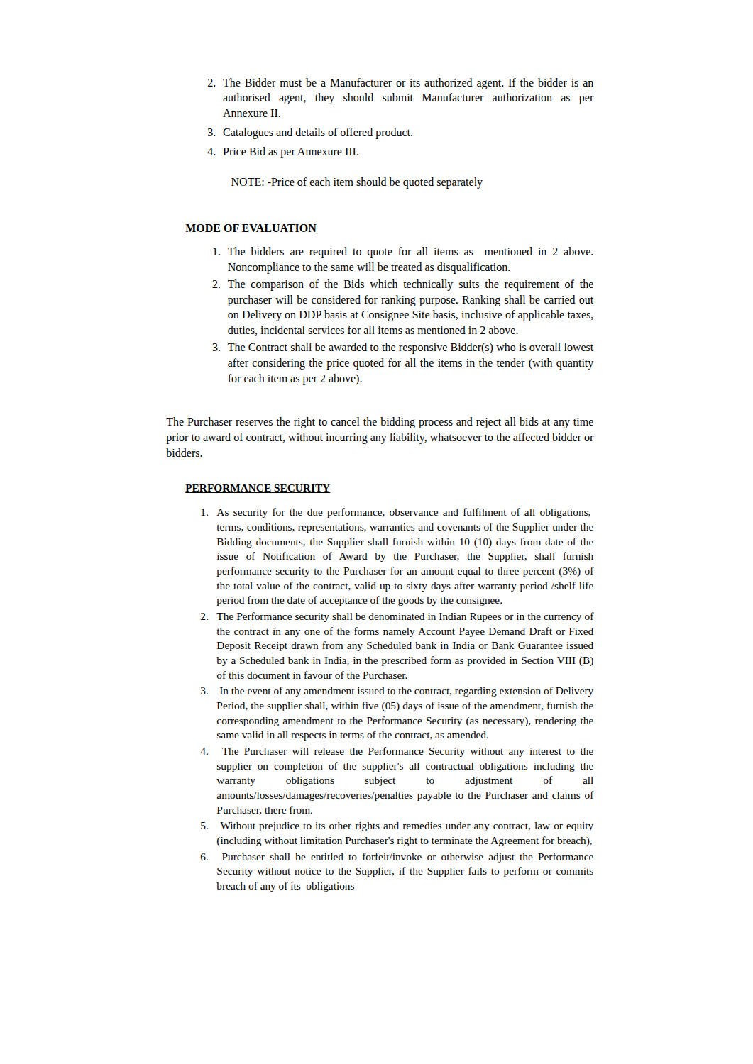The Bidder must be a Manufacturer or its authorized agent. If the bidder is an authorised agent, they should submit Manufacturer authorization as per Annexure II.
Catalogues and details of offered product.
Price Bid as per Annexure III.
NOTE: -Price of each item should be quoted separately
MODE OF EVALUATION
The bidders are required to quote for all items as mentioned in 2 above. Noncompliance to the same will be treated as disqualification.
The comparison of the Bids which technically suits the requirement of the purchaser will be considered for ranking purpose. Ranking shall be carried out on Delivery on DDP basis at Consignee Site basis, inclusive of applicable taxes, duties, incidental services for all items as mentioned in 2 above.
The Contract shall be awarded to the responsive Bidder(s) who is overall lowest after considering the price quoted for all the items in the tender (with quantity for each item as per 2 above).
The Purchaser reserves the right to cancel the bidding process and reject all bids at any time prior to award of contract, without incurring any liability, whatsoever to the affected bidder or bidders.
PERFORMANCE SECURITY
As security for the due performance, observance and fulfilment of all obligations, terms, conditions, representations, warranties and covenants of the Supplier under the Bidding documents, the Supplier shall furnish within 10 (10) days from date of the issue of Notification of Award by the Purchaser, the Supplier, shall furnish performance security to the Purchaser for an amount equal to three percent (3%) of the total value of the contract, valid up to sixty days after warranty period /shelf life period from the date of acceptance of the goods by the consignee.
The Performance security shall be denominated in Indian Rupees or in the currency of the contract in any one of the forms namely Account Payee Demand Draft or Fixed Deposit Receipt drawn from any Scheduled bank in India or Bank Guarantee issued by a Scheduled bank in India, in the prescribed form as provided in Section VIII (B) of this document in favour of the Purchaser.
In the event of any amendment issued to the contract, regarding extension of Delivery Period, the supplier shall, within five (05) days of issue of the amendment, furnish the corresponding amendment to the Performance Security (as necessary), rendering the same valid in all respects in terms of the contract, as amended.
The Purchaser will release the Performance Security without any interest to the supplier on completion of the supplier's all contractual obligations including the warranty obligations subject to adjustment of all amounts/losses/damages/recoveries/penalties payable to the Purchaser and claims of Purchaser, there from.
Without prejudice to its other rights and remedies under any contract, law or equity (including without limitation Purchaser's right to terminate the Agreement for breach),
Purchaser shall be entitled to forfeit/invoke or otherwise adjust the Performance Security without notice to the Supplier, if the Supplier fails to perform or commits breach of any of its obligations